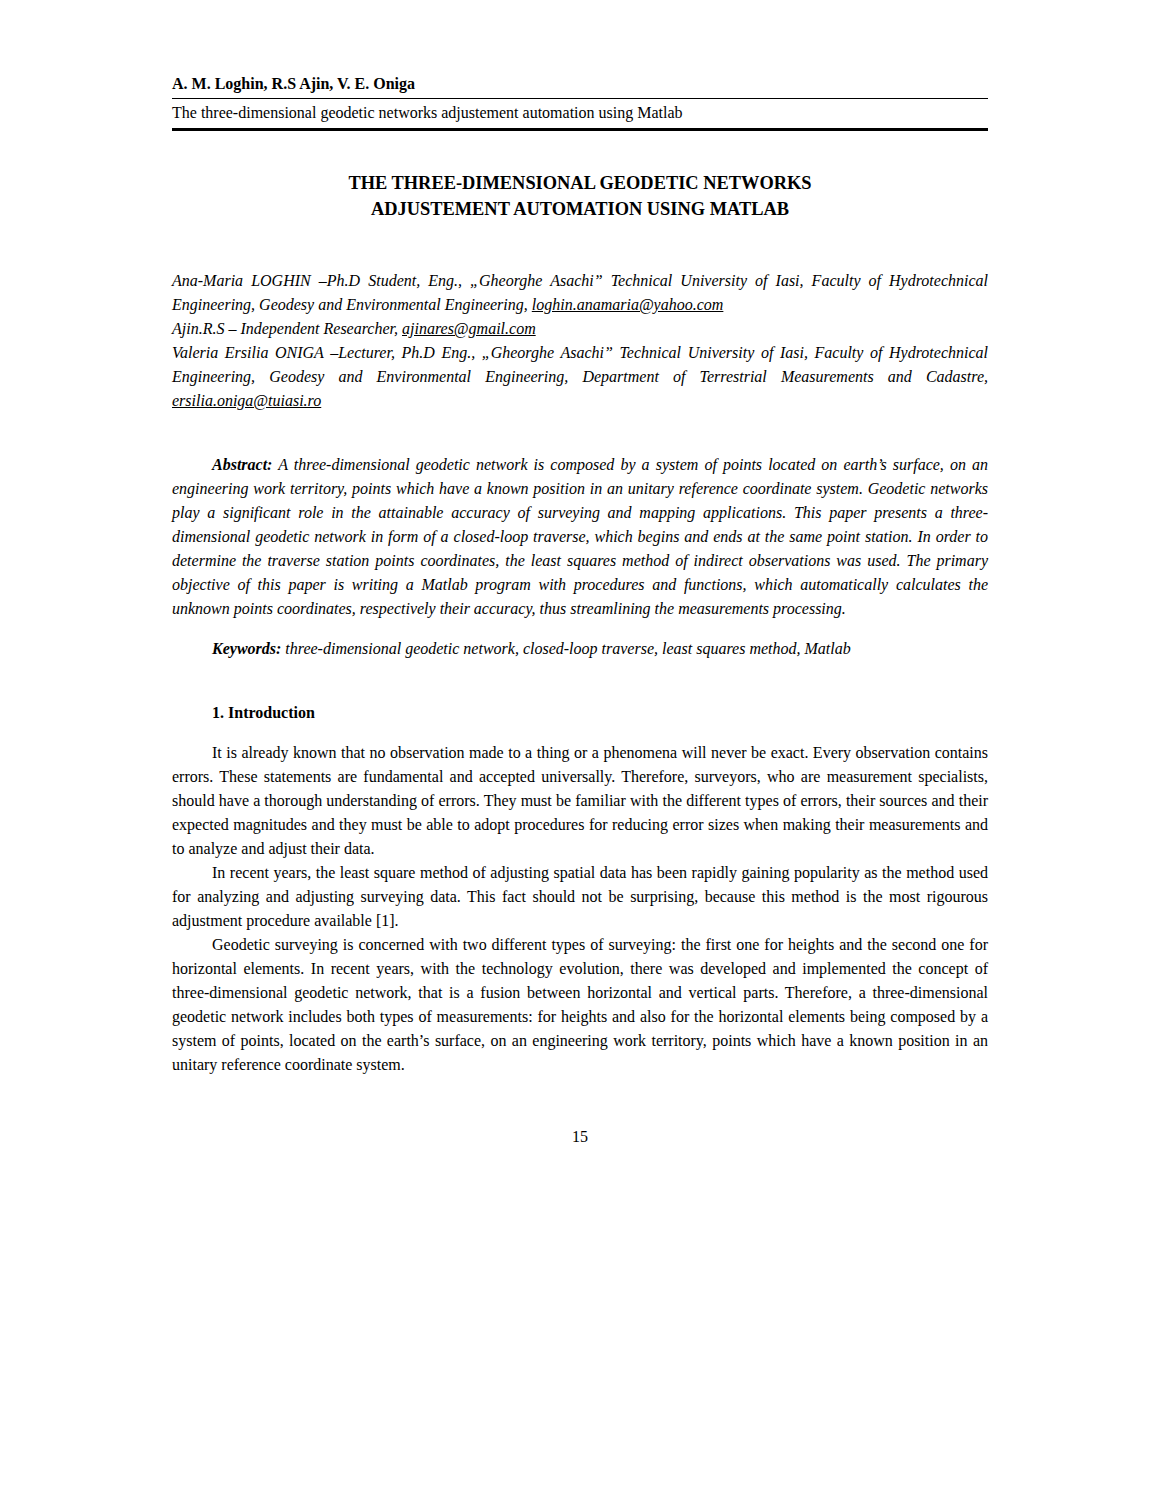A. M. Loghin, R.S Ajin, V. E. Oniga
The three-dimensional geodetic networks adjustement automation using Matlab
The Three-Dimensional Geodetic Networks
Adjustement Automation Using Matlab
Ana-Maria LOGHIN –Ph.D Student, Eng., „Gheorghe Asachi” Technical University of Iasi, Faculty of Hydrotechnical Engineering, Geodesy and Environmental Engineering, loghin.anamaria@yahoo.com
Ajin.R.S – Independent Researcher, ajinares@gmail.com
Valeria Ersilia ONIGA –Lecturer, Ph.D Eng., „Gheorghe Asachi” Technical University of Iasi, Faculty of Hydrotechnical Engineering, Geodesy and Environmental Engineering, Department of Terrestrial Measurements and Cadastre, ersilia.oniga@tuiasi.ro
Abstract: A three-dimensional geodetic network is composed by a system of points located on earth’s surface, on an engineering work territory, points which have a known position in an unitary reference coordinate system. Geodetic networks play a significant role in the attainable accuracy of surveying and mapping applications. This paper presents a three-dimensional geodetic network in form of a closed-loop traverse, which begins and ends at the same point station. In order to determine the traverse station points coordinates, the least squares method of indirect observations was used. The primary objective of this paper is writing a Matlab program with procedures and functions, which automatically calculates the unknown points coordinates, respectively their accuracy, thus streamlining the measurements processing.
Keywords: three-dimensional geodetic network, closed-loop traverse, least squares method, Matlab
1. Introduction
It is already known that no observation made to a thing or a phenomena will never be exact. Every observation contains errors. These statements are fundamental and accepted universally. Therefore, surveyors, who are measurement specialists, should have a thorough understanding of errors. They must be familiar with the different types of errors, their sources and their expected magnitudes and they must be able to adopt procedures for reducing error sizes when making their measurements and to analyze and adjust their data.
In recent years, the least square method of adjusting spatial data has been rapidly gaining popularity as the method used for analyzing and adjusting surveying data. This fact should not be surprising, because this method is the most rigourous adjustment procedure available [1].
Geodetic surveying is concerned with two different types of surveying: the first one for heights and the second one for horizontal elements. In recent years, with the technology evolution, there was developed and implemented the concept of three-dimensional geodetic network, that is a fusion between horizontal and vertical parts. Therefore, a three-dimensional geodetic network includes both types of measurements: for heights and also for the horizontal elements being composed by a system of points, located on the earth’s surface, on an engineering work territory, points which have a known position in an unitary reference coordinate system.
15